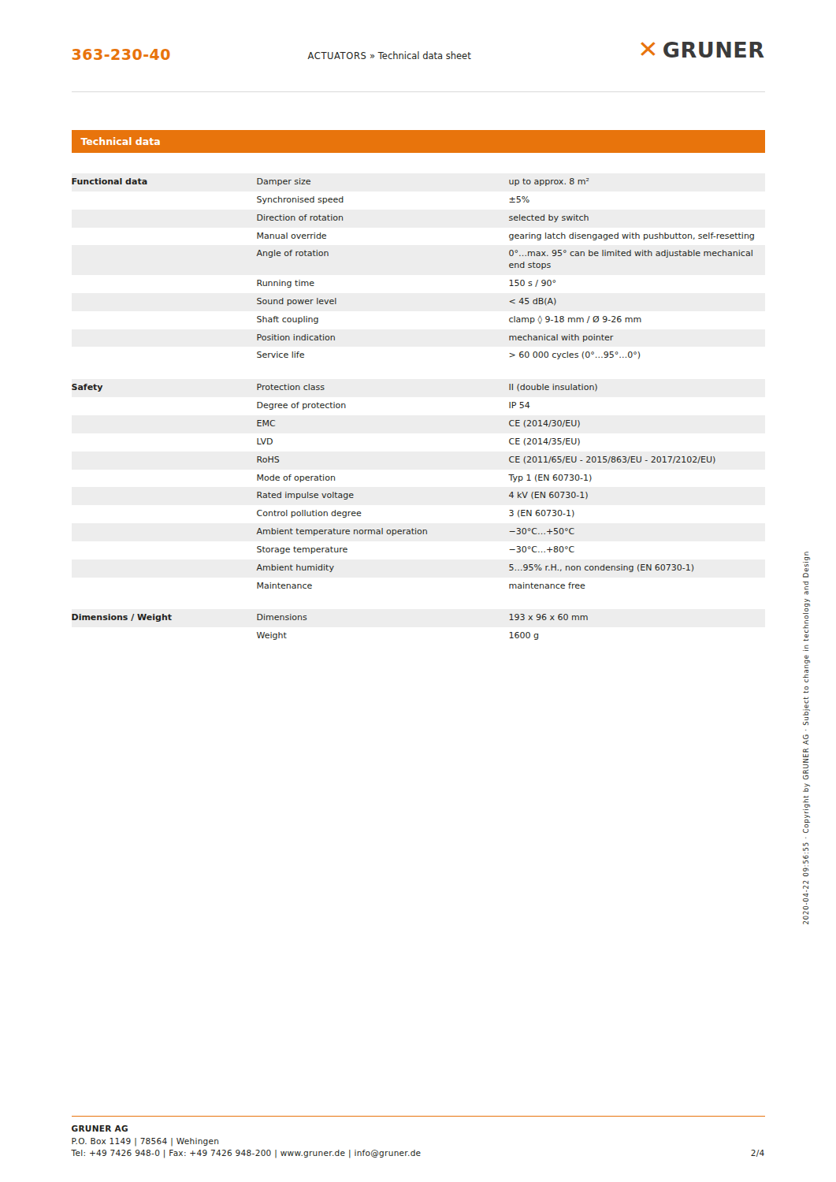363-230-40
ACTUATORS » Technical data sheet
✕GRUNER
Technical data
| Functional data | Damper size | up to approx. 8 m² |
| | Synchronised speed | ±5% |
| | Direction of rotation | selected by switch |
| | Manual override | gearing latch disengaged with pushbutton, self-resetting |
| | Angle of rotation | 0°…max. 95° can be limited with adjustable mechanical end stops |
| | Running time | 150 s / 90° |
| | Sound power level | < 45 dB(A) |
| | Shaft coupling | clamp ◊ 9-18 mm / Ø 9-26 mm |
| | Position indication | mechanical with pointer |
| | Service life | > 60 000 cycles (0°…95°…0°) |
| Safety | Protection class | II (double insulation) |
| | Degree of protection | IP 54 |
| | EMC | CE (2014/30/EU) |
| | LVD | CE (2014/35/EU) |
| | RoHS | CE (2011/65/EU - 2015/863/EU - 2017/2102/EU) |
| | Mode of operation | Typ 1 (EN 60730-1) |
| | Rated impulse voltage | 4 kV (EN 60730-1) |
| | Control pollution degree | 3 (EN 60730-1) |
| | Ambient temperature normal operation | −30°C…+50°C |
| | Storage temperature | −30°C…+80°C |
| | Ambient humidity | 5…95% r.H., non condensing (EN 60730-1) |
| | Maintenance | maintenance free |
| Dimensions / Weight | Dimensions | 193 x 96 x 60 mm |
| | Weight | 1600 g |
2020-04-22 09:56:55 · Copyright by GRUNER AG · Subject to change in technology and Design
GRUNER AG
P.O. Box 1149 | 78564 | Wehingen
Tel: +49 7426 948-0 | Fax: +49 7426 948-200 | www.gruner.de | info@gruner.de
2/4